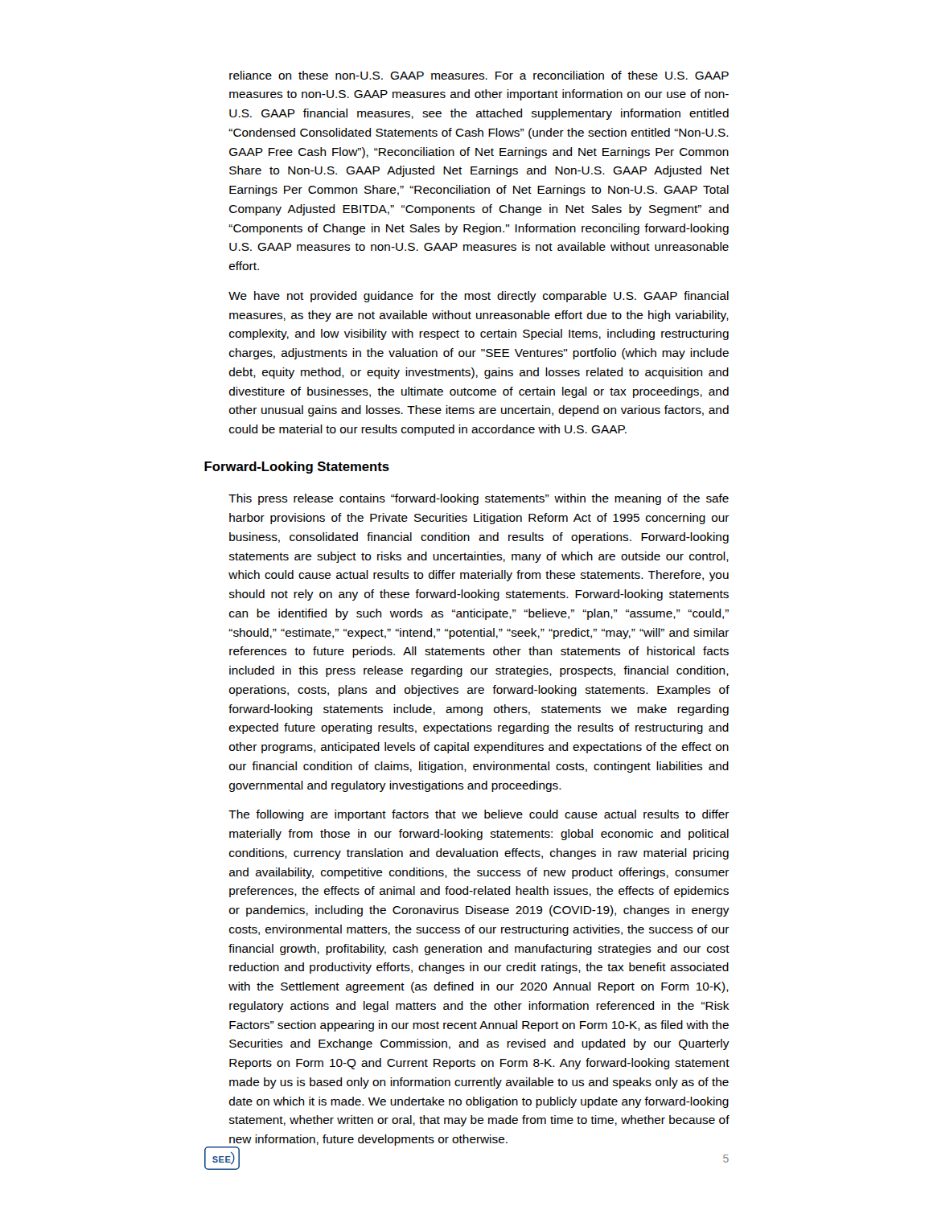reliance on these non-U.S. GAAP measures. For a reconciliation of these U.S. GAAP measures to non-U.S. GAAP measures and other important information on our use of non-U.S. GAAP financial measures, see the attached supplementary information entitled “Condensed Consolidated Statements of Cash Flows” (under the section entitled “Non-U.S. GAAP Free Cash Flow”), “Reconciliation of Net Earnings and Net Earnings Per Common Share to Non-U.S. GAAP Adjusted Net Earnings and Non-U.S. GAAP Adjusted Net Earnings Per Common Share,” “Reconciliation of Net Earnings to Non-U.S. GAAP Total Company Adjusted EBITDA,” “Components of Change in Net Sales by Segment” and “Components of Change in Net Sales by Region." Information reconciling forward-looking U.S. GAAP measures to non-U.S. GAAP measures is not available without unreasonable effort.
We have not provided guidance for the most directly comparable U.S. GAAP financial measures, as they are not available without unreasonable effort due to the high variability, complexity, and low visibility with respect to certain Special Items, including restructuring charges, adjustments in the valuation of our "SEE Ventures" portfolio (which may include debt, equity method, or equity investments), gains and losses related to acquisition and divestiture of businesses, the ultimate outcome of certain legal or tax proceedings, and other unusual gains and losses. These items are uncertain, depend on various factors, and could be material to our results computed in accordance with U.S. GAAP.
Forward-Looking Statements
This press release contains “forward-looking statements” within the meaning of the safe harbor provisions of the Private Securities Litigation Reform Act of 1995 concerning our business, consolidated financial condition and results of operations. Forward-looking statements are subject to risks and uncertainties, many of which are outside our control, which could cause actual results to differ materially from these statements. Therefore, you should not rely on any of these forward-looking statements. Forward-looking statements can be identified by such words as “anticipate,” “believe,” “plan,” “assume,” “could,” “should,” “estimate,” “expect,” “intend,” “potential,” “seek,” “predict,” “may,” “will” and similar references to future periods. All statements other than statements of historical facts included in this press release regarding our strategies, prospects, financial condition, operations, costs, plans and objectives are forward-looking statements. Examples of forward-looking statements include, among others, statements we make regarding expected future operating results, expectations regarding the results of restructuring and other programs, anticipated levels of capital expenditures and expectations of the effect on our financial condition of claims, litigation, environmental costs, contingent liabilities and governmental and regulatory investigations and proceedings.
The following are important factors that we believe could cause actual results to differ materially from those in our forward-looking statements: global economic and political conditions, currency translation and devaluation effects, changes in raw material pricing and availability, competitive conditions, the success of new product offerings, consumer preferences, the effects of animal and food-related health issues, the effects of epidemics or pandemics, including the Coronavirus Disease 2019 (COVID-19), changes in energy costs, environmental matters, the success of our restructuring activities, the success of our financial growth, profitability, cash generation and manufacturing strategies and our cost reduction and productivity efforts, changes in our credit ratings, the tax benefit associated with the Settlement agreement (as defined in our 2020 Annual Report on Form 10-K), regulatory actions and legal matters and the other information referenced in the “Risk Factors” section appearing in our most recent Annual Report on Form 10-K, as filed with the Securities and Exchange Commission, and as revised and updated by our Quarterly Reports on Form 10-Q and Current Reports on Form 8-K. Any forward-looking statement made by us is based only on information currently available to us and speaks only as of the date on which it is made. We undertake no obligation to publicly update any forward-looking statement, whether written or oral, that may be made from time to time, whether because of new information, future developments or otherwise.
SEE
5